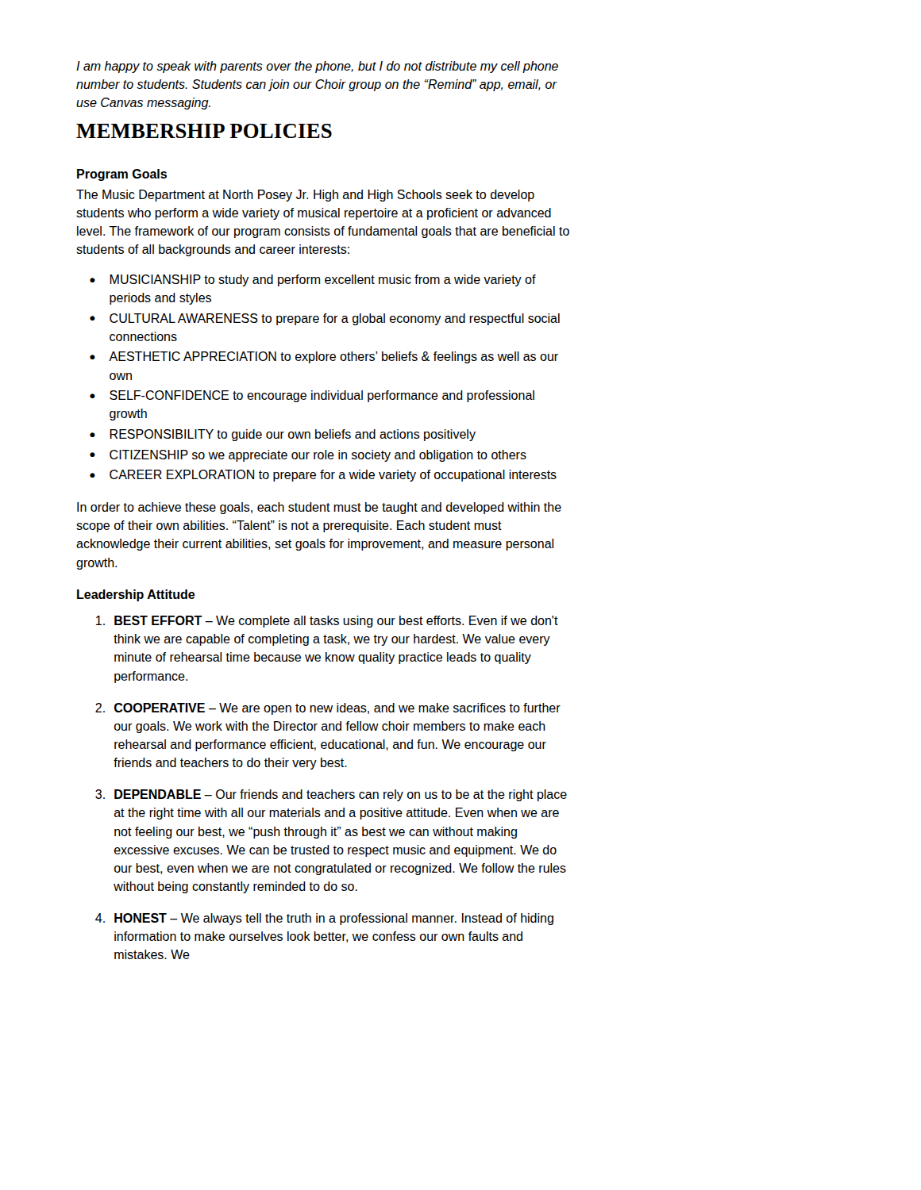I am happy to speak with parents over the phone, but I do not distribute my cell phone number to students. Students can join our Choir group on the “Remind” app, email, or use Canvas messaging.
MEMBERSHIP POLICIES
Program Goals
The Music Department at North Posey Jr. High and High Schools seek to develop students who perform a wide variety of musical repertoire at a proficient or advanced level. The framework of our program consists of fundamental goals that are beneficial to students of all backgrounds and career interests:
MUSICIANSHIP to study and perform excellent music from a wide variety of periods and styles
CULTURAL AWARENESS to prepare for a global economy and respectful social connections
AESTHETIC APPRECIATION to explore others’ beliefs & feelings as well as our own
SELF-CONFIDENCE to encourage individual performance and professional growth
RESPONSIBILITY to guide our own beliefs and actions positively
CITIZENSHIP so we appreciate our role in society and obligation to others
CAREER EXPLORATION to prepare for a wide variety of occupational interests
In order to achieve these goals, each student must be taught and developed within the scope of their own abilities. “Talent” is not a prerequisite. Each student must acknowledge their current abilities, set goals for improvement, and measure personal growth.
Leadership Attitude
BEST EFFORT – We complete all tasks using our best efforts. Even if we don't think we are capable of completing a task, we try our hardest. We value every minute of rehearsal time because we know quality practice leads to quality performance.
COOPERATIVE – We are open to new ideas, and we make sacrifices to further our goals. We work with the Director and fellow choir members to make each rehearsal and performance efficient, educational, and fun. We encourage our friends and teachers to do their very best.
DEPENDABLE – Our friends and teachers can rely on us to be at the right place at the right time with all our materials and a positive attitude. Even when we are not feeling our best, we “push through it” as best we can without making excessive excuses. We can be trusted to respect music and equipment. We do our best, even when we are not congratulated or recognized. We follow the rules without being constantly reminded to do so.
HONEST – We always tell the truth in a professional manner. Instead of hiding information to make ourselves look better, we confess our own faults and mistakes. We